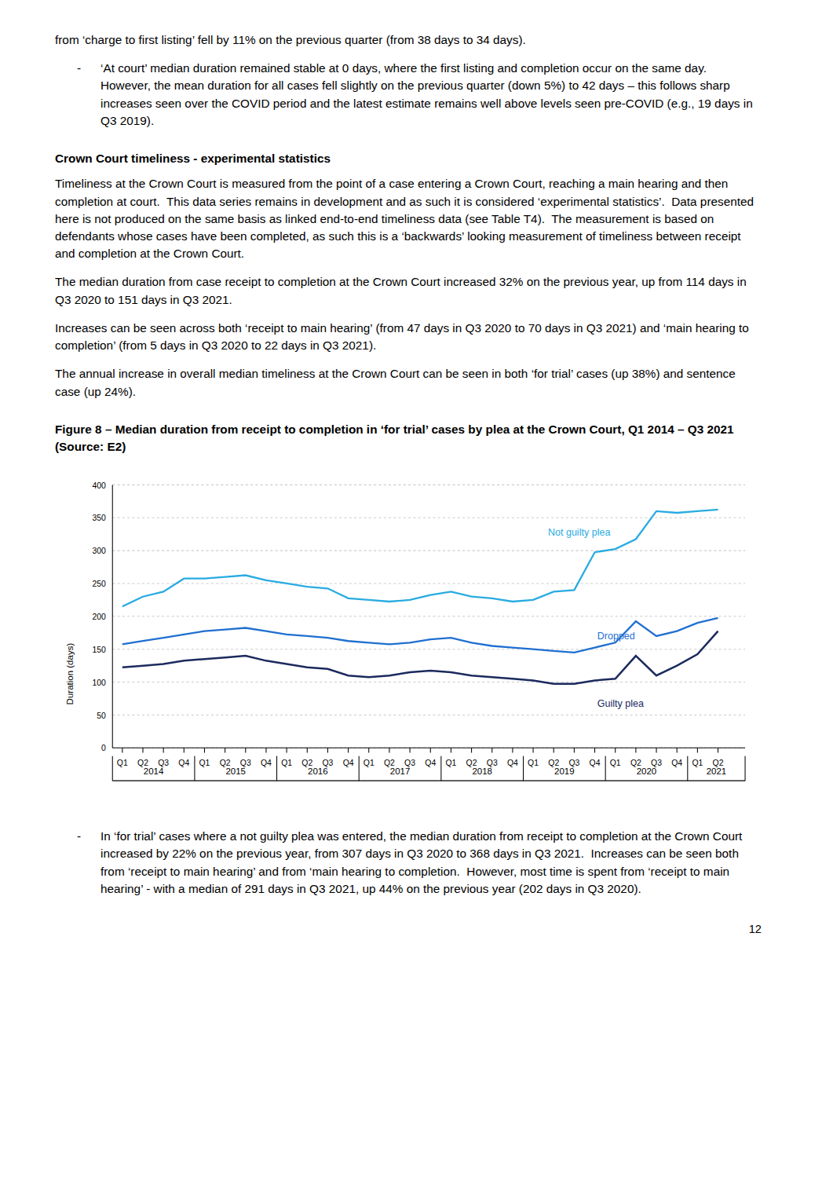from ‘charge to first listing’ fell by 11% on the previous quarter (from 38 days to 34 days).
‘At court’ median duration remained stable at 0 days, where the first listing and completion occur on the same day. However, the mean duration for all cases fell slightly on the previous quarter (down 5%) to 42 days – this follows sharp increases seen over the COVID period and the latest estimate remains well above levels seen pre-COVID (e.g., 19 days in Q3 2019).
Crown Court timeliness - experimental statistics
Timeliness at the Crown Court is measured from the point of a case entering a Crown Court, reaching a main hearing and then completion at court. This data series remains in development and as such it is considered ‘experimental statistics’. Data presented here is not produced on the same basis as linked end-to-end timeliness data (see Table T4). The measurement is based on defendants whose cases have been completed, as such this is a ‘backwards’ looking measurement of timeliness between receipt and completion at the Crown Court.
The median duration from case receipt to completion at the Crown Court increased 32% on the previous year, up from 114 days in Q3 2020 to 151 days in Q3 2021.
Increases can be seen across both ‘receipt to main hearing’ (from 47 days in Q3 2020 to 70 days in Q3 2021) and ‘main hearing to completion’ (from 5 days in Q3 2020 to 22 days in Q3 2021).
The annual increase in overall median timeliness at the Crown Court can be seen in both ‘for trial’ cases (up 38%) and sentence case (up 24%).
Figure 8 – Median duration from receipt to completion in ‘for trial’ cases by plea at the Crown Court, Q1 2014 – Q3 2021 (Source: E2)
Median duration from receipt to completion in ‘for trial’ cases by plea at the Crown Court, Q1 2014 – Q3 2021 Duration (days) 400 350 300 250 200 150 100 50 0 Not guilty plea Dropped Guilty plea Q1 Q2 Q3 Q4 Q1 Q2 Q3 Q4 Q1 Q2 Q3 Q4 Q1 Q2 Q3 Q4 Q1 Q2 Q3 Q4 Q1 Q2 Q3 Q4 Q1 Q2 Q3 Q4 Q1 Q2 2014 2015 2016 2017 2018 2019 2020 2021
In ‘for trial’ cases where a not guilty plea was entered, the median duration from receipt to completion at the Crown Court increased by 22% on the previous year, from 307 days in Q3 2020 to 368 days in Q3 2021. Increases can be seen both from ‘receipt to main hearing’ and from ‘main hearing to completion. However, most time is spent from ‘receipt to main hearing’ - with a median of 291 days in Q3 2021, up 44% on the previous year (202 days in Q3 2020).
12